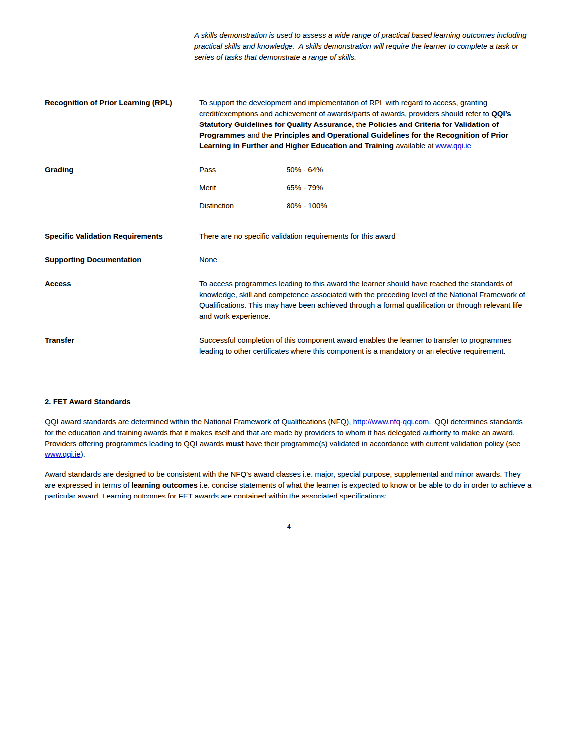A skills demonstration is used to assess a wide range of practical based learning outcomes including practical skills and knowledge. A skills demonstration will require the learner to complete a task or series of tasks that demonstrate a range of skills.
| Recognition of Prior Learning (RPL) | To support the development and implementation of RPL with regard to access, granting credit/exemptions and achievement of awards/parts of awards, providers should refer to QQI’s Statutory Guidelines for Quality Assurance, the Policies and Criteria for Validation of Programmes and the Principles and Operational Guidelines for the Recognition of Prior Learning in Further and Higher Education and Training available at www.qqi.ie |
| Grading | / Pass / 50% - 64% / / Merit / 65% - 79% / / Distinction / 80% - 100% / |
| Specific Validation Requirements | There are no specific validation requirements for this award |
| Supporting Documentation | None |
| Access | To access programmes leading to this award the learner should have reached the standards of knowledge, skill and competence associated with the preceding level of the National Framework of Qualifications. This may have been achieved through a formal qualification or through relevant life and work experience. |
| Transfer | Successful completion of this component award enables the learner to transfer to programmes leading to other certificates where this component is a mandatory or an elective requirement. |
2. FET Award Standards
QQI award standards are determined within the National Framework of Qualifications (NFQ), http://www.nfq-qqi.com. QQI determines standards for the education and training awards that it makes itself and that are made by providers to whom it has delegated authority to make an award. Providers offering programmes leading to QQI awards must have their programme(s) validated in accordance with current validation policy (see www.qqi.ie).
Award standards are designed to be consistent with the NFQ’s award classes i.e. major, special purpose, supplemental and minor awards. They are expressed in terms of learning outcomes i.e. concise statements of what the learner is expected to know or be able to do in order to achieve a particular award. Learning outcomes for FET awards are contained within the associated specifications:
4